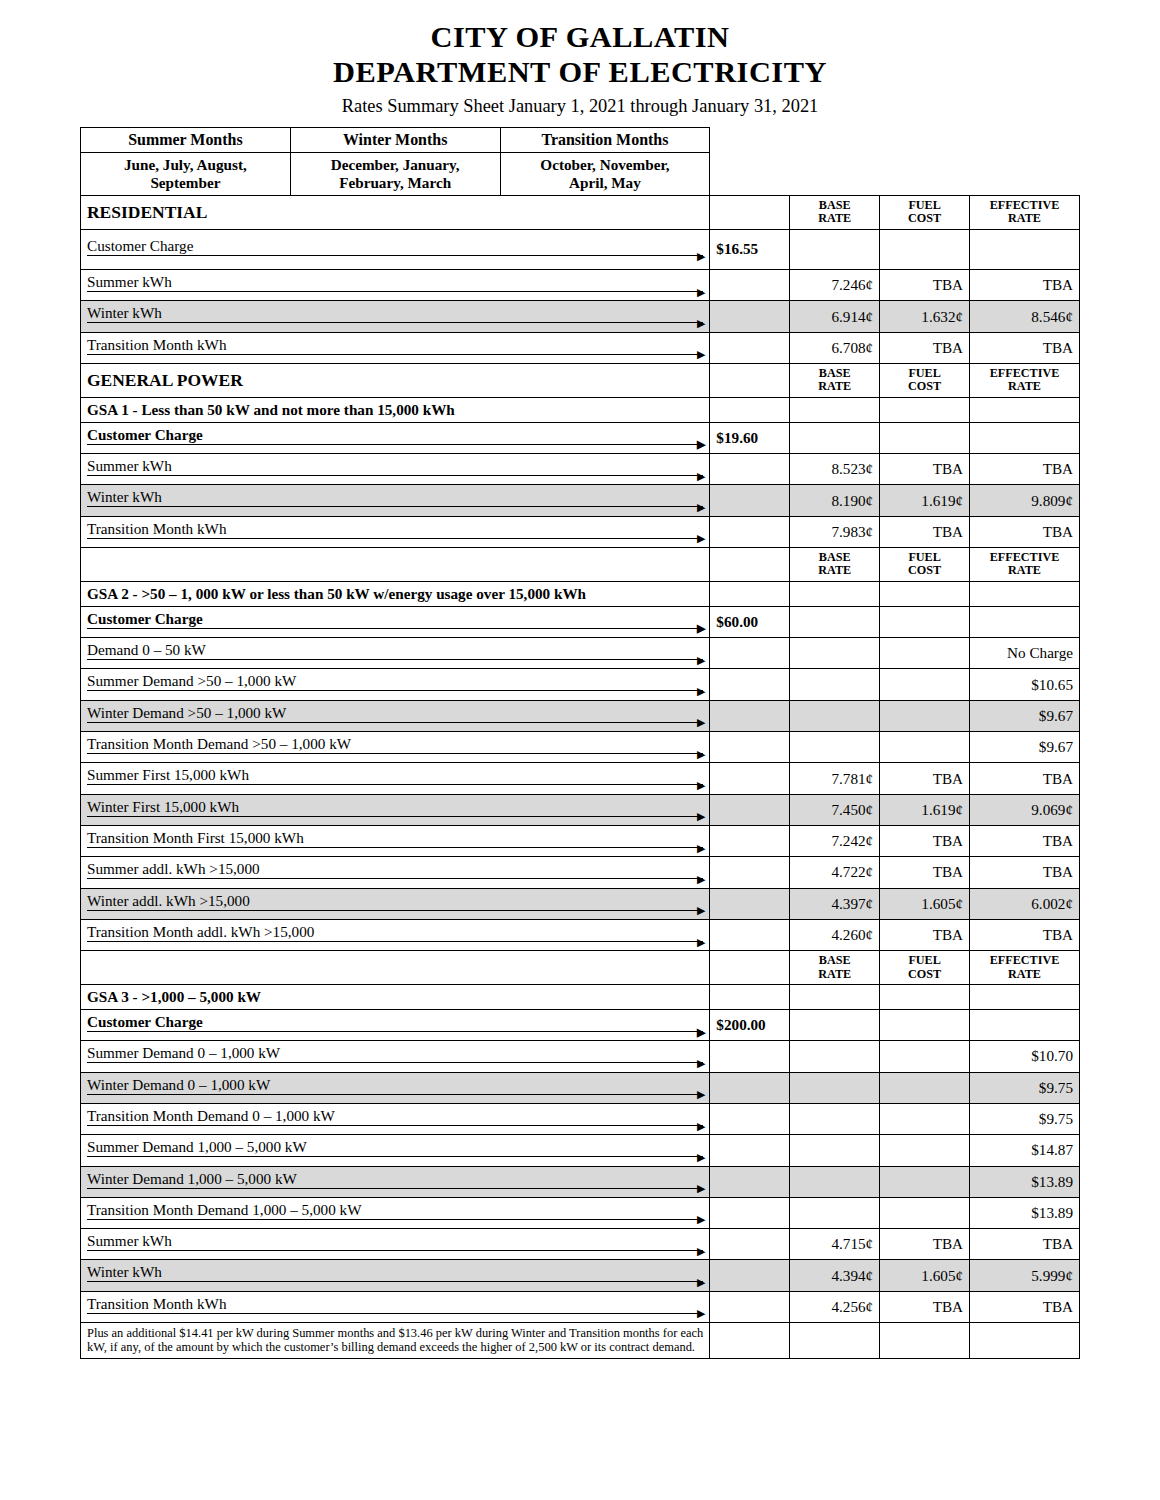CITY OF GALLATIN
DEPARTMENT OF ELECTRICITY
Rates Summary Sheet January 1, 2021 through January 31, 2021
| Summer Months | Winter Months | Transition Months | | | | |
| June, July, August, September | December, January, February, March | October, November, April, May | | | | |
| RESIDENTIAL | | BASE RATE | FUEL COST | EFFECTIVE RATE |
| Customer Charge | $16.55 | | | |
| Summer kWh | | 7.246¢ | TBA | TBA |
| Winter kWh | | 6.914¢ | 1.632¢ | 8.546¢ |
| Transition Month kWh | | 6.708¢ | TBA | TBA |
| GENERAL POWER | | BASE RATE | FUEL COST | EFFECTIVE RATE |
| GSA 1 - Less than 50 kW and not more than 15,000 kWh | | | | |
| Customer Charge | $19.60 | | | |
| Summer kWh | | 8.523¢ | TBA | TBA |
| Winter kWh | | 8.190¢ | 1.619¢ | 9.809¢ |
| Transition Month kWh | | 7.983¢ | TBA | TBA |
| | | BASE RATE | FUEL COST | EFFECTIVE RATE |
| GSA 2 - >50 – 1, 000 kW or less than 50 kW w/energy usage over 15,000 kWh | | | | |
| Customer Charge | $60.00 | | | |
| Demand 0 – 50 kW | | | | No Charge |
| Summer Demand >50 – 1,000 kW | | | | $10.65 |
| Winter Demand >50 – 1,000 kW | | | | $9.67 |
| Transition Month Demand >50 – 1,000 kW | | | | $9.67 |
| Summer First 15,000 kWh | | 7.781¢ | TBA | TBA |
| Winter First 15,000 kWh | | 7.450¢ | 1.619¢ | 9.069¢ |
| Transition Month First 15,000 kWh | | 7.242¢ | TBA | TBA |
| Summer addl. kWh >15,000 | | 4.722¢ | TBA | TBA |
| Winter addl. kWh >15,000 | | 4.397¢ | 1.605¢ | 6.002¢ |
| Transition Month addl. kWh >15,000 | | 4.260¢ | TBA | TBA |
| | | BASE RATE | FUEL COST | EFFECTIVE RATE |
| GSA 3 - >1,000 – 5,000 kW | | | | |
| Customer Charge | $200.00 | | | |
| Summer Demand 0 – 1,000 kW | | | | $10.70 |
| Winter Demand 0 – 1,000 kW | | | | $9.75 |
| Transition Month Demand 0 – 1,000 kW | | | | $9.75 |
| Summer Demand 1,000 – 5,000 kW | | | | $14.87 |
| Winter Demand 1,000 – 5,000 kW | | | | $13.89 |
| Transition Month Demand 1,000 – 5,000 kW | | | | $13.89 |
| Summer kWh | | 4.715¢ | TBA | TBA |
| Winter kWh | | 4.394¢ | 1.605¢ | 5.999¢ |
| Transition Month kWh | | 4.256¢ | TBA | TBA |
| Plus an additional $14.41 per kW during Summer months and $13.46 per kW during Winter and Transition months for each kW, if any, of the amount by which the customer’s billing demand exceeds the higher of 2,500 kW or its contract demand. | | | | |